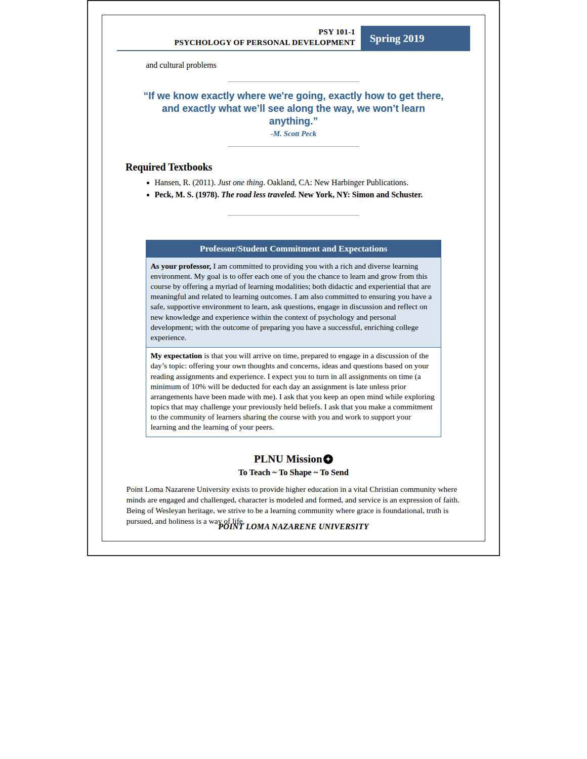PSY 101-1
Psychology of Personal Development
Spring 2019
and cultural problems
“If we know exactly where we're going, exactly how to get there, and exactly what we’ll see along the way, we won’t learn anything.”
-M. Scott Peck
Required Textbooks
Hansen, R. (2011). Just one thing. Oakland, CA: New Harbinger Publications.
Peck, M. S. (1978). The road less traveled. New York, NY: Simon and Schuster.
| Professor/Student Commitment and Expectations |
| --- |
| As your professor, I am committed to providing you with a rich and diverse learning environment. My goal is to offer each one of you the chance to learn and grow from this course by offering a myriad of learning modalities; both didactic and experiential that are meaningful and related to learning outcomes. I am also committed to ensuring you have a safe, supportive environment to learn, ask questions, engage in discussion and reflect on new knowledge and experience within the context of psychology and personal development; with the outcome of preparing you have a successful, enriching college experience. |
| My expectation is that you will arrive on time, prepared to engage in a discussion of the day’s topic: offering your own thoughts and concerns, ideas and questions based on your reading assignments and experience. I expect you to turn in all assignments on time (a minimum of 10% will be deducted for each day an assignment is late unless prior arrangements have been made with me). I ask that you keep an open mind while exploring topics that may challenge your previously held beliefs. I ask that you make a commitment to the community of learners sharing the course with you and work to support your learning and the learning of your peers. |
PLNU Mission✦
To Teach ~ To Shape ~ To Send
Point Loma Nazarene University exists to provide higher education in a vital Christian community where minds are engaged and challenged, character is modeled and formed, and service is an expression of faith. Being of Wesleyan heritage, we strive to be a learning community where grace is foundational, truth is pursued, and holiness is a way of life.
POINT LOMA NAZARENE UNIVERSITY